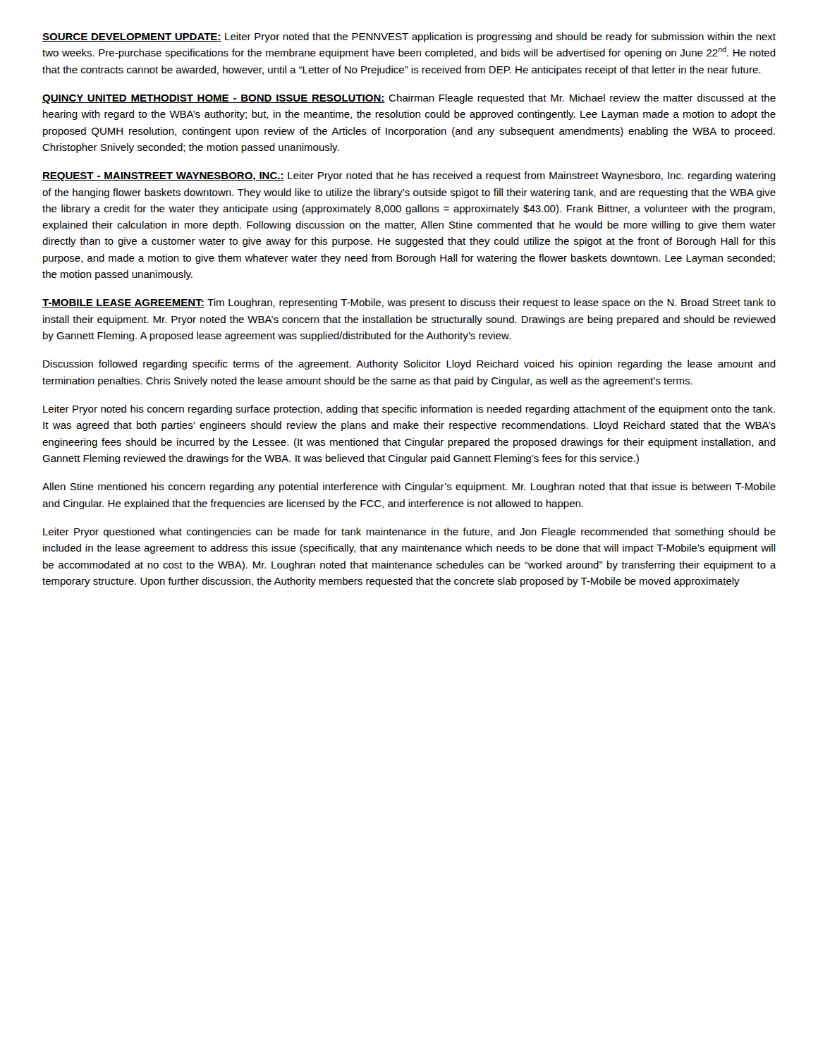SOURCE DEVELOPMENT UPDATE: Leiter Pryor noted that the PENNVEST application is progressing and should be ready for submission within the next two weeks. Pre-purchase specifications for the membrane equipment have been completed, and bids will be advertised for opening on June 22nd. He noted that the contracts cannot be awarded, however, until a “Letter of No Prejudice” is received from DEP. He anticipates receipt of that letter in the near future.
QUINCY UNITED METHODIST HOME - BOND ISSUE RESOLUTION: Chairman Fleagle requested that Mr. Michael review the matter discussed at the hearing with regard to the WBA’s authority; but, in the meantime, the resolution could be approved contingently. Lee Layman made a motion to adopt the proposed QUMH resolution, contingent upon review of the Articles of Incorporation (and any subsequent amendments) enabling the WBA to proceed. Christopher Snively seconded; the motion passed unanimously.
REQUEST - MAINSTREET WAYNESBORO, INC.: Leiter Pryor noted that he has received a request from Mainstreet Waynesboro, Inc. regarding watering of the hanging flower baskets downtown. They would like to utilize the library’s outside spigot to fill their watering tank, and are requesting that the WBA give the library a credit for the water they anticipate using (approximately 8,000 gallons = approximately $43.00). Frank Bittner, a volunteer with the program, explained their calculation in more depth. Following discussion on the matter, Allen Stine commented that he would be more willing to give them water directly than to give a customer water to give away for this purpose. He suggested that they could utilize the spigot at the front of Borough Hall for this purpose, and made a motion to give them whatever water they need from Borough Hall for watering the flower baskets downtown. Lee Layman seconded; the motion passed unanimously.
T-MOBILE LEASE AGREEMENT: Tim Loughran, representing T-Mobile, was present to discuss their request to lease space on the N. Broad Street tank to install their equipment. Mr. Pryor noted the WBA’s concern that the installation be structurally sound. Drawings are being prepared and should be reviewed by Gannett Fleming. A proposed lease agreement was supplied/distributed for the Authority’s review.
Discussion followed regarding specific terms of the agreement. Authority Solicitor Lloyd Reichard voiced his opinion regarding the lease amount and termination penalties. Chris Snively noted the lease amount should be the same as that paid by Cingular, as well as the agreement’s terms.
Leiter Pryor noted his concern regarding surface protection, adding that specific information is needed regarding attachment of the equipment onto the tank. It was agreed that both parties’ engineers should review the plans and make their respective recommendations. Lloyd Reichard stated that the WBA’s engineering fees should be incurred by the Lessee. (It was mentioned that Cingular prepared the proposed drawings for their equipment installation, and Gannett Fleming reviewed the drawings for the WBA. It was believed that Cingular paid Gannett Fleming’s fees for this service.)
Allen Stine mentioned his concern regarding any potential interference with Cingular’s equipment. Mr. Loughran noted that that issue is between T-Mobile and Cingular. He explained that the frequencies are licensed by the FCC, and interference is not allowed to happen.
Leiter Pryor questioned what contingencies can be made for tank maintenance in the future, and Jon Fleagle recommended that something should be included in the lease agreement to address this issue (specifically, that any maintenance which needs to be done that will impact T-Mobile’s equipment will be accommodated at no cost to the WBA). Mr. Loughran noted that maintenance schedules can be “worked around” by transferring their equipment to a temporary structure. Upon further discussion, the Authority members requested that the concrete slab proposed by T-Mobile be moved approximately